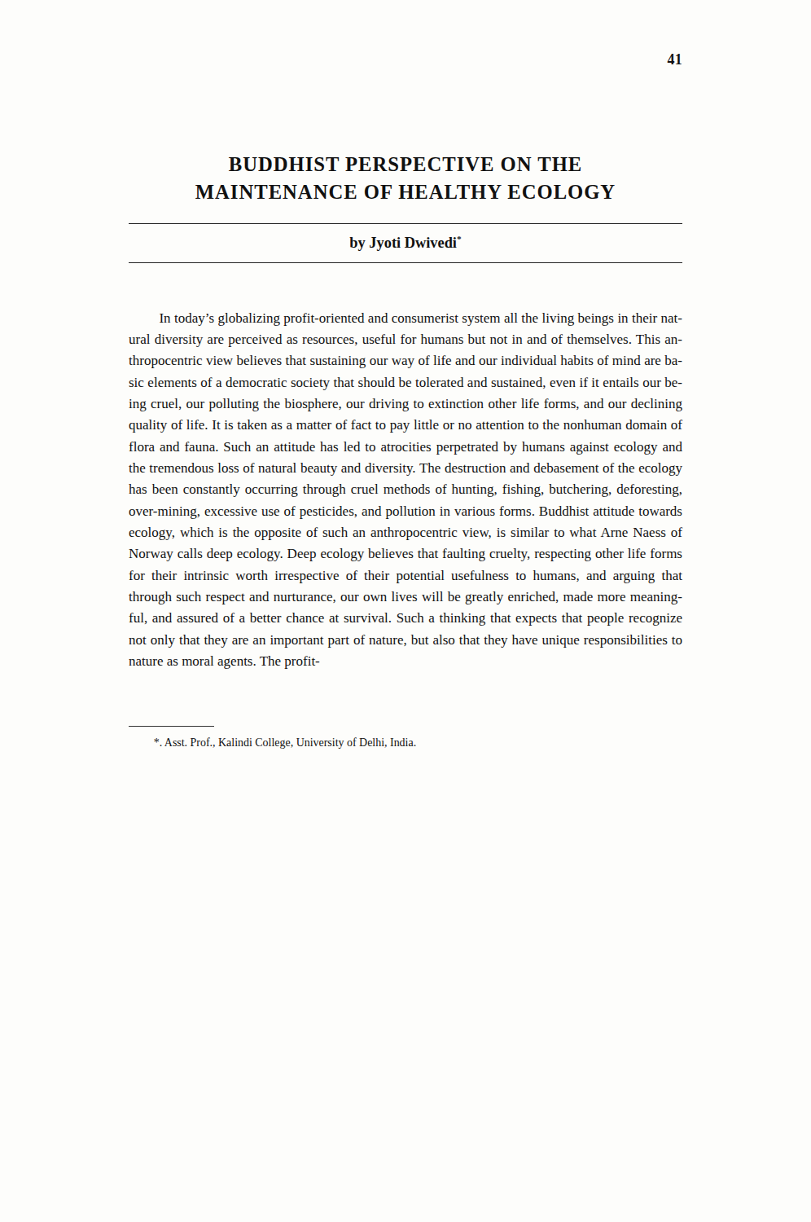41
Buddhist Perspective on the
Maintenance of Healthy Ecology
by Jyoti Dwivedi*
In today’s globalizing profit-oriented and consumerist system all the living beings in their natural diversity are perceived as resources, useful for humans but not in and of themselves. This anthropocentric view believes that sustaining our way of life and our individual habits of mind are basic elements of a democratic society that should be tolerated and sustained, even if it entails our being cruel, our polluting the biosphere, our driving to extinction other life forms, and our declining quality of life. It is taken as a matter of fact to pay little or no attention to the nonhuman domain of flora and fauna. Such an attitude has led to atrocities perpetrated by humans against ecology and the tremendous loss of natural beauty and diversity. The destruction and debasement of the ecology has been constantly occurring through cruel methods of hunting, fishing, butchering, deforesting, over-mining, excessive use of pesticides, and pollution in various forms. Buddhist attitude towards ecology, which is the opposite of such an anthropocentric view, is similar to what Arne Naess of Norway calls deep ecology. Deep ecology believes that faulting cruelty, respecting other life forms for their intrinsic worth irrespective of their potential usefulness to humans, and arguing that through such respect and nurturance, our own lives will be greatly enriched, made more meaningful, and assured of a better chance at survival. Such a thinking that expects that people recognize not only that they are an important part of nature, but also that they have unique responsibilities to nature as moral agents. The profit-
*. Asst. Prof., Kalindi College, University of Delhi, India.